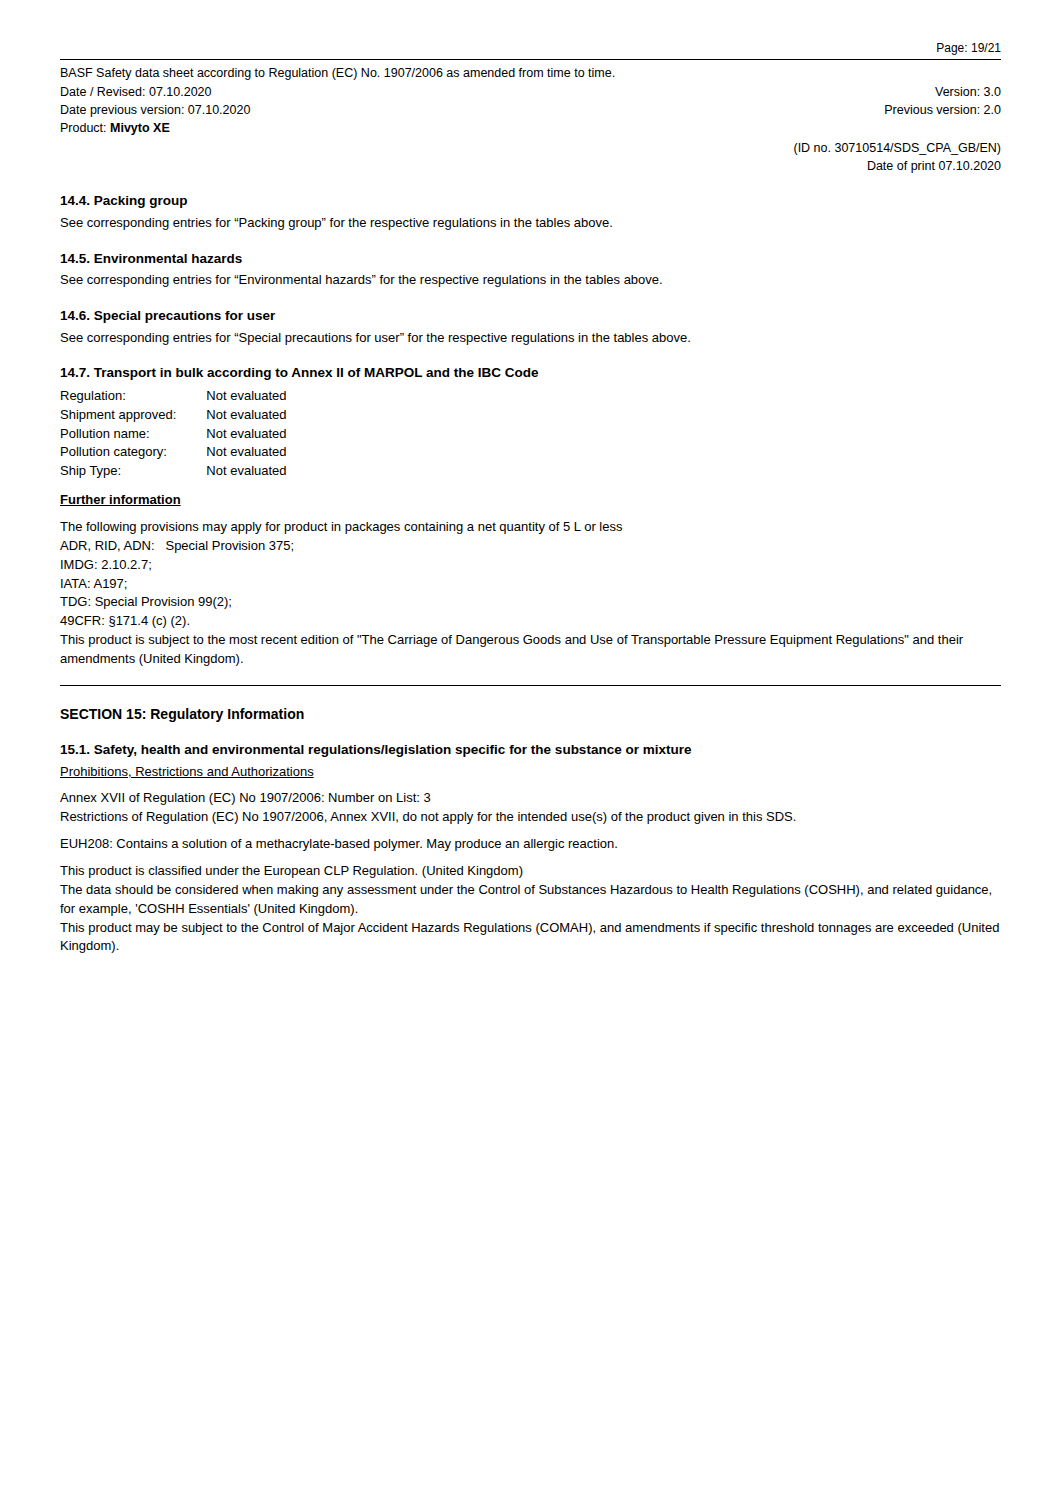Page: 19/21
BASF Safety data sheet according to Regulation (EC) No. 1907/2006 as amended from time to time.
Date / Revised: 07.10.2020 Version: 3.0
Date previous version: 07.10.2020 Previous version: 2.0
Product: Mivyto XE
(ID no. 30710514/SDS_CPA_GB/EN)
Date of print 07.10.2020
14.4. Packing group
See corresponding entries for “Packing group” for the respective regulations in the tables above.
14.5. Environmental hazards
See corresponding entries for “Environmental hazards” for the respective regulations in the tables above.
14.6. Special precautions for user
See corresponding entries for “Special precautions for user” for the respective regulations in the tables above.
14.7. Transport in bulk according to Annex II of MARPOL and the IBC Code
| Regulation: | Not evaluated |
| Shipment approved: | Not evaluated |
| Pollution name: | Not evaluated |
| Pollution category: | Not evaluated |
| Ship Type: | Not evaluated |
Further information
The following provisions may apply for product in packages containing a net quantity of 5 L or less
ADR, RID, ADN: Special Provision 375;
IMDG: 2.10.2.7;
IATA: A197;
TDG: Special Provision 99(2);
49CFR: §171.4 (c) (2).
This product is subject to the most recent edition of "The Carriage of Dangerous Goods and Use of Transportable Pressure Equipment Regulations" and their amendments (United Kingdom).
SECTION 15: Regulatory Information
15.1. Safety, health and environmental regulations/legislation specific for the substance or mixture
Prohibitions, Restrictions and Authorizations
Annex XVII of Regulation (EC) No 1907/2006: Number on List: 3
Restrictions of Regulation (EC) No 1907/2006, Annex XVII, do not apply for the intended use(s) of the product given in this SDS.
EUH208: Contains a solution of a methacrylate-based polymer. May produce an allergic reaction.
This product is classified under the European CLP Regulation. (United Kingdom)
The data should be considered when making any assessment under the Control of Substances Hazardous to Health Regulations (COSHH), and related guidance, for example, 'COSHH Essentials' (United Kingdom).
This product may be subject to the Control of Major Accident Hazards Regulations (COMAH), and amendments if specific threshold tonnages are exceeded (United Kingdom).